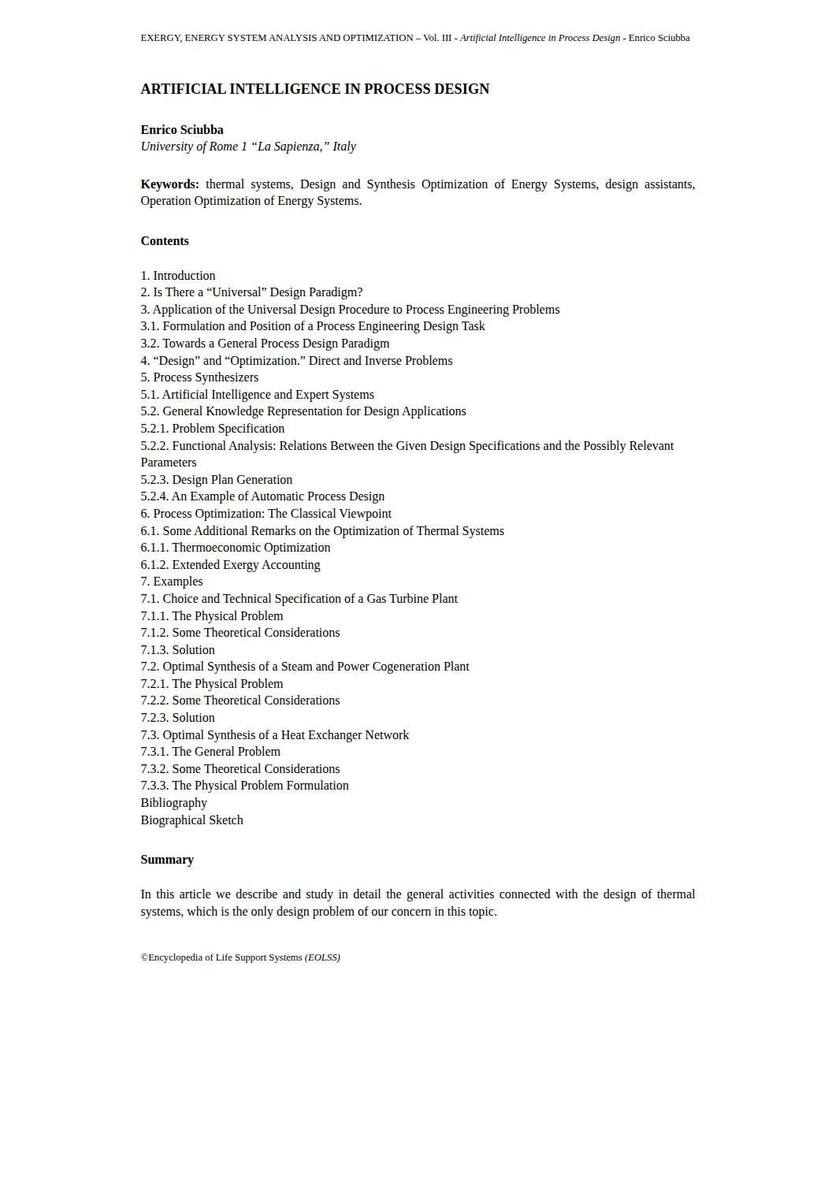EXERGY, ENERGY SYSTEM ANALYSIS AND OPTIMIZATION – Vol. III - Artificial Intelligence in Process Design - Enrico Sciubba
ARTIFICIAL INTELLIGENCE IN PROCESS DESIGN
Enrico Sciubba
University of Rome 1 “La Sapienza,” Italy
Keywords: thermal systems, Design and Synthesis Optimization of Energy Systems, design assistants, Operation Optimization of Energy Systems.
Contents
1. Introduction
2. Is There a “Universal” Design Paradigm?
3. Application of the Universal Design Procedure to Process Engineering Problems
3.1. Formulation and Position of a Process Engineering Design Task
3.2. Towards a General Process Design Paradigm
4. “Design” and “Optimization.” Direct and Inverse Problems
5. Process Synthesizers
5.1. Artificial Intelligence and Expert Systems
5.2. General Knowledge Representation for Design Applications
5.2.1. Problem Specification
5.2.2. Functional Analysis: Relations Between the Given Design Specifications and the Possibly Relevant Parameters
5.2.3. Design Plan Generation
5.2.4. An Example of Automatic Process Design
6. Process Optimization: The Classical Viewpoint
6.1. Some Additional Remarks on the Optimization of Thermal Systems
6.1.1. Thermoeconomic Optimization
6.1.2. Extended Exergy Accounting
7. Examples
7.1. Choice and Technical Specification of a Gas Turbine Plant
7.1.1. The Physical Problem
7.1.2. Some Theoretical Considerations
7.1.3. Solution
7.2. Optimal Synthesis of a Steam and Power Cogeneration Plant
7.2.1. The Physical Problem
7.2.2. Some Theoretical Considerations
7.2.3. Solution
7.3. Optimal Synthesis of a Heat Exchanger Network
7.3.1. The General Problem
7.3.2. Some Theoretical Considerations
7.3.3. The Physical Problem Formulation
Bibliography
Biographical Sketch
Summary
In this article we describe and study in detail the general activities connected with the design of thermal systems, which is the only design problem of our concern in this topic.
©Encyclopedia of Life Support Systems (EOLSS)